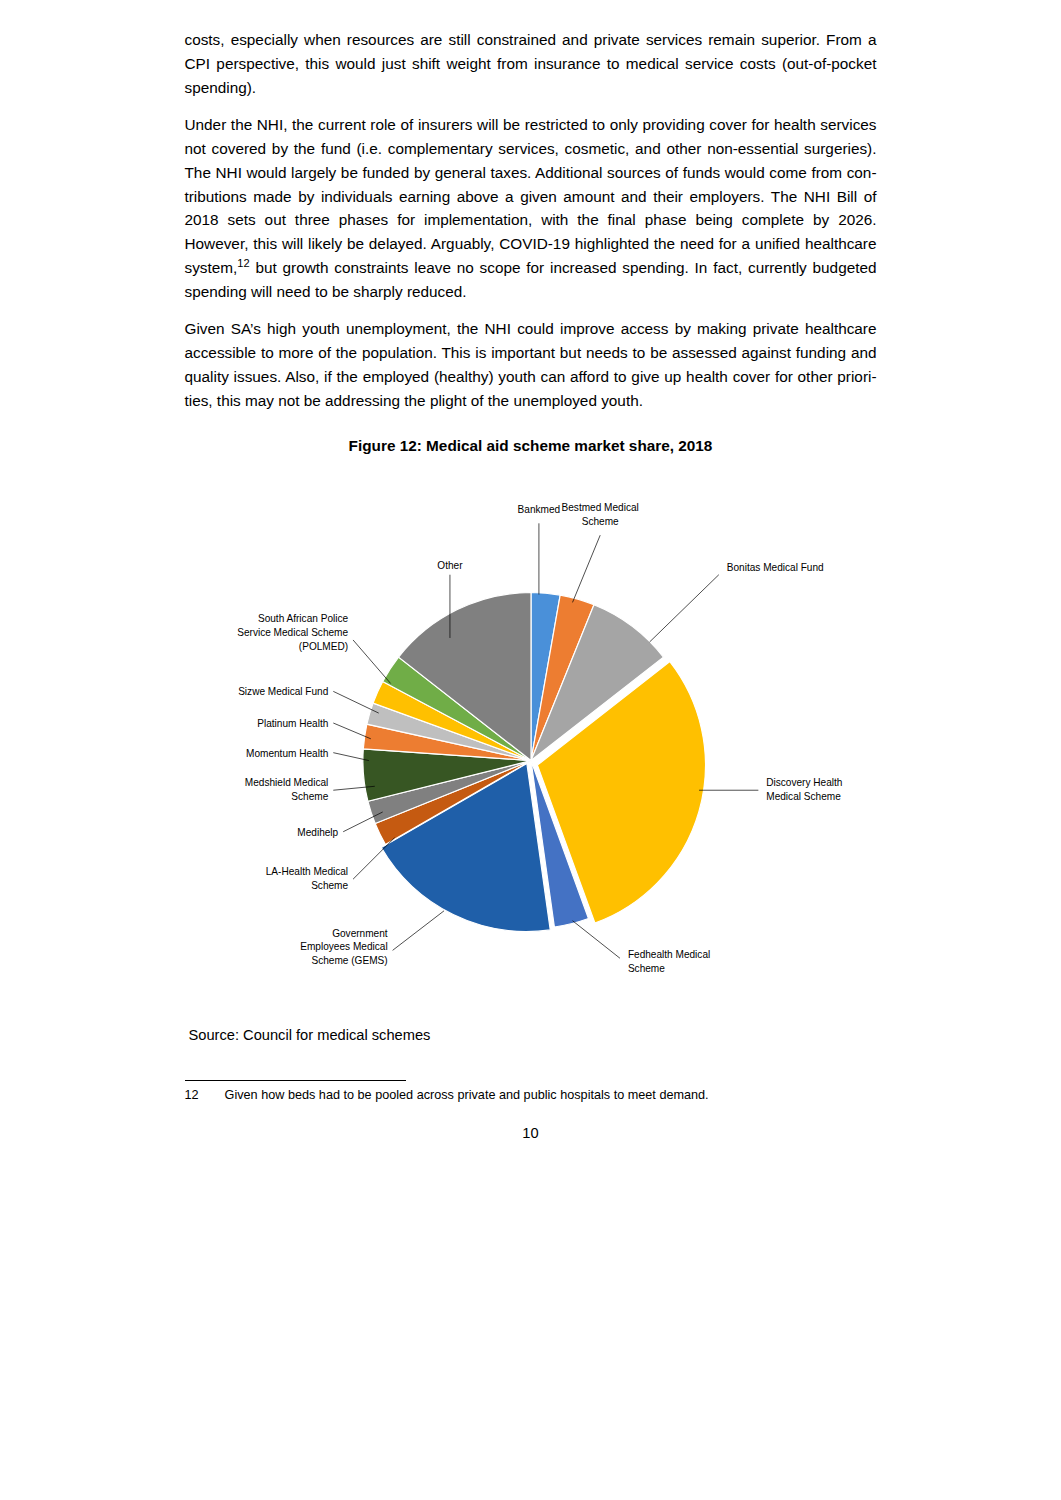costs, especially when resources are still constrained and private services remain superior. From a CPI perspective, this would just shift weight from insurance to medical service costs (out-of-pocket spending).
Under the NHI, the current role of insurers will be restricted to only providing cover for health services not covered by the fund (i.e. complementary services, cosmetic, and other non-essential surgeries). The NHI would largely be funded by general taxes. Additional sources of funds would come from contributions made by individuals earning above a given amount and their employers. The NHI Bill of 2018 sets out three phases for implementation, with the final phase being complete by 2026. However, this will likely be delayed. Arguably, COVID-19 highlighted the need for a unified healthcare system,12 but growth constraints leave no scope for increased spending. In fact, currently budgeted spending will need to be sharply reduced.
Given SA’s high youth unemployment, the NHI could improve access by making private healthcare accessible to more of the population. This is important but needs to be assessed against funding and quality issues. Also, if the employed (healthy) youth can afford to give up health cover for other priorities, this may not be addressing the plight of the unemployed youth.
Figure 12: Medical aid scheme market share, 2018
Bankmed Bestmed Medical Scheme Bonitas Medical Fund Discovery Health Medical Scheme Fedhealth Medical Scheme Government Employees Medical Scheme (GEMS) LA-Health Medical Scheme Medihelp Medshield Medical Scheme Momentum Health Platinum Health Sizwe Medical Fund South African Police Service Medical Scheme (POLMED) Other
Source: Council for medical schemes
12 Given how beds had to be pooled across private and public hospitals to meet demand.
10